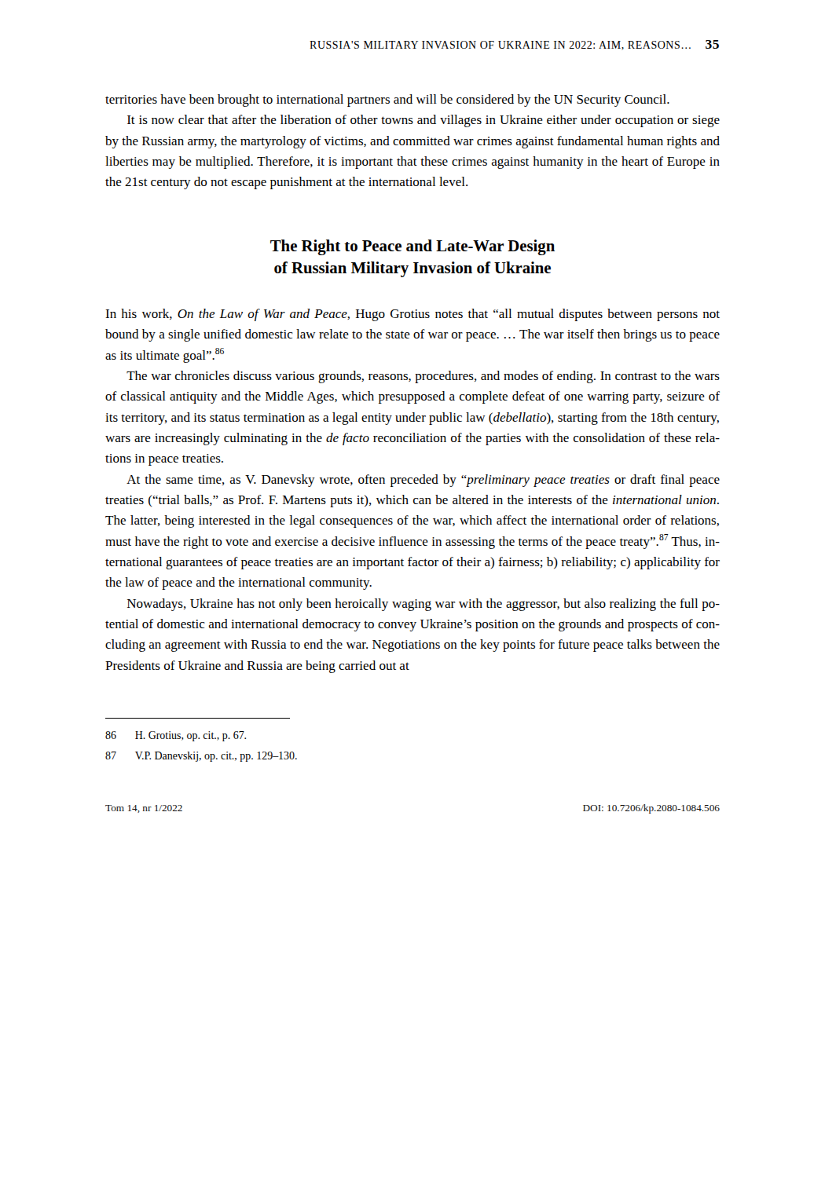Russia's military invasion of Ukraine in 2022: Aim, reasons… 35
territories have been brought to international partners and will be considered by the UN Security Council.
It is now clear that after the liberation of other towns and villages in Ukraine either under occupation or siege by the Russian army, the martyrology of victims, and committed war crimes against fundamental human rights and liberties may be multiplied. Therefore, it is important that these crimes against humanity in the heart of Europe in the 21st century do not escape punishment at the international level.
The Right to Peace and Late-War Design
of Russian Military Invasion of Ukraine
In his work, On the Law of War and Peace, Hugo Grotius notes that “all mutual disputes between persons not bound by a single unified domestic law relate to the state of war or peace. … The war itself then brings us to peace as its ultimate goal”.86
The war chronicles discuss various grounds, reasons, procedures, and modes of ending. In contrast to the wars of classical antiquity and the Middle Ages, which presupposed a complete defeat of one warring party, seizure of its territory, and its status termination as a legal entity under public law (debellatio), starting from the 18th century, wars are increasingly culminating in the de facto reconciliation of the parties with the consolidation of these relations in peace treaties.
At the same time, as V. Danevsky wrote, often preceded by “preliminary peace treaties or draft final peace treaties (“trial balls,” as Prof. F. Martens puts it), which can be altered in the interests of the international union. The latter, being interested in the legal consequences of the war, which affect the international order of relations, must have the right to vote and exercise a decisive influence in assessing the terms of the peace treaty”.87 Thus, international guarantees of peace treaties are an important factor of their a) fairness; b) reliability; c) applicability for the law of peace and the international community.
Nowadays, Ukraine has not only been heroically waging war with the aggressor, but also realizing the full potential of domestic and international democracy to convey Ukraine’s position on the grounds and prospects of concluding an agreement with Russia to end the war. Negotiations on the key points for future peace talks between the Presidents of Ukraine and Russia are being carried out at
86 H. Grotius, op. cit., p. 67.
87 V.P. Danevskij, op. cit., pp. 129–130.
Tom 14, nr 1/2022 DOI: 10.7206/kp.2080-1084.506